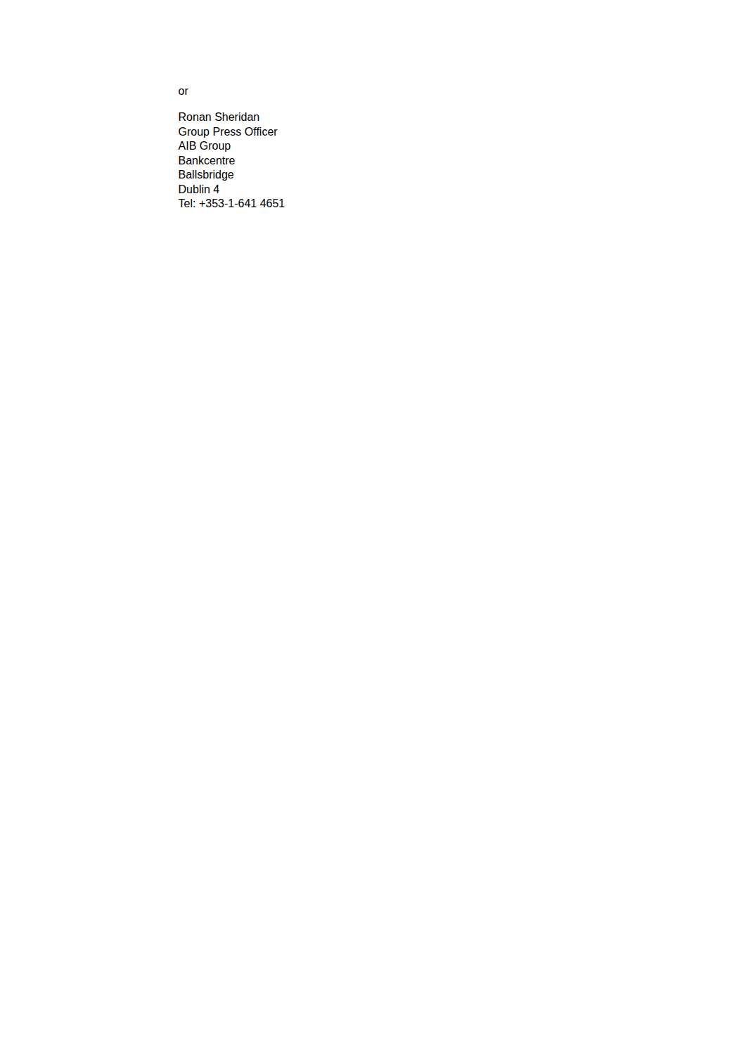or
Ronan Sheridan
Group Press Officer
AIB Group
Bankcentre
Ballsbridge
Dublin 4
Tel: +353-1-641 4651